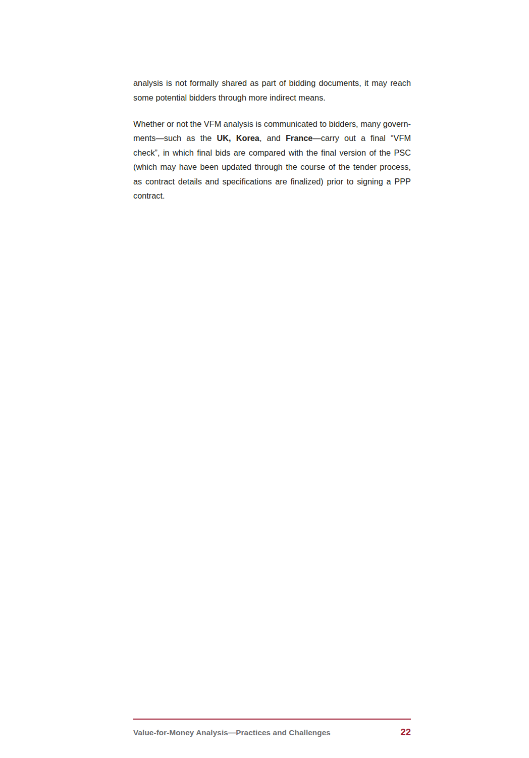analysis is not formally shared as part of bidding documents, it may reach some potential bidders through more indirect means.
Whether or not the VFM analysis is communicated to bidders, many governments—such as the UK, Korea, and France—carry out a final “VFM check”, in which final bids are compared with the final version of the PSC (which may have been updated through the course of the tender process, as contract details and specifications are finalized) prior to signing a PPP contract.
Value-for-Money Analysis—Practices and Challenges 22